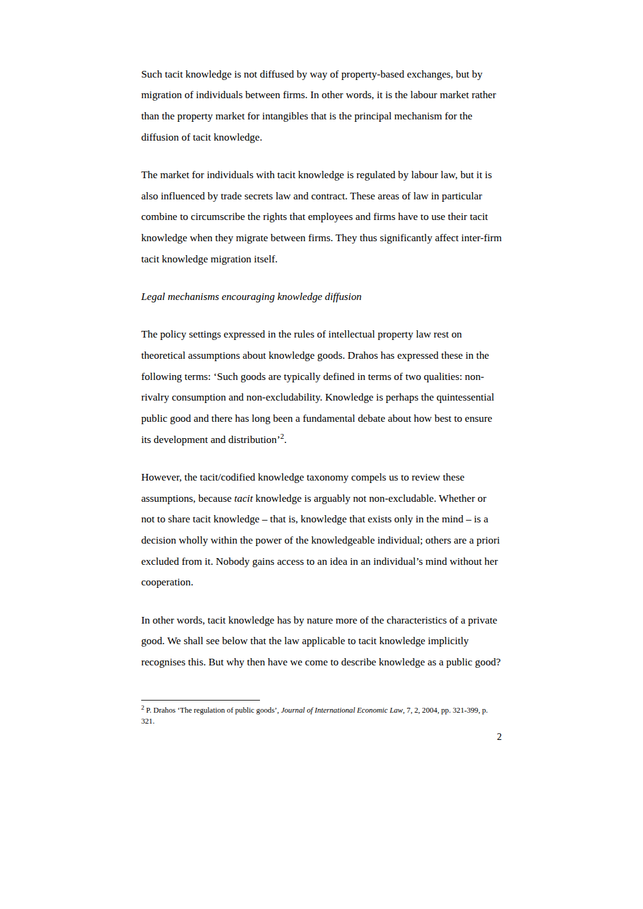Such tacit knowledge is not diffused by way of property-based exchanges, but by migration of individuals between firms. In other words, it is the labour market rather than the property market for intangibles that is the principal mechanism for the diffusion of tacit knowledge.
The market for individuals with tacit knowledge is regulated by labour law, but it is also influenced by trade secrets law and contract. These areas of law in particular combine to circumscribe the rights that employees and firms have to use their tacit knowledge when they migrate between firms. They thus significantly affect inter-firm tacit knowledge migration itself.
Legal mechanisms encouraging knowledge diffusion
The policy settings expressed in the rules of intellectual property law rest on theoretical assumptions about knowledge goods. Drahos has expressed these in the following terms: ‘Such goods are typically defined in terms of two qualities: non-rivalry consumption and non-excludability. Knowledge is perhaps the quintessential public good and there has long been a fundamental debate about how best to ensure its development and distribution’2.
However, the tacit/codified knowledge taxonomy compels us to review these assumptions, because tacit knowledge is arguably not non-excludable. Whether or not to share tacit knowledge – that is, knowledge that exists only in the mind – is a decision wholly within the power of the knowledgeable individual; others are a priori excluded from it. Nobody gains access to an idea in an individual’s mind without her cooperation.
In other words, tacit knowledge has by nature more of the characteristics of a private good. We shall see below that the law applicable to tacit knowledge implicitly recognises this. But why then have we come to describe knowledge as a public good?
2 P. Drahos ‘The regulation of public goods’, Journal of International Economic Law, 7, 2, 2004, pp. 321-399, p. 321.
2